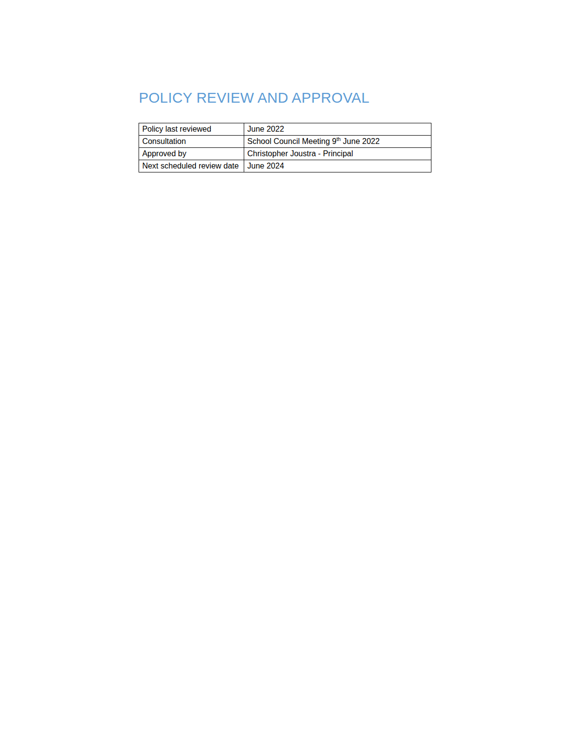POLICY REVIEW AND APPROVAL
| Policy last reviewed | June 2022 |
| Consultation | School Council Meeting 9 th June 2022 |
| Approved by | Christopher Joustra - Principal |
| Next scheduled review date | June 2024 |